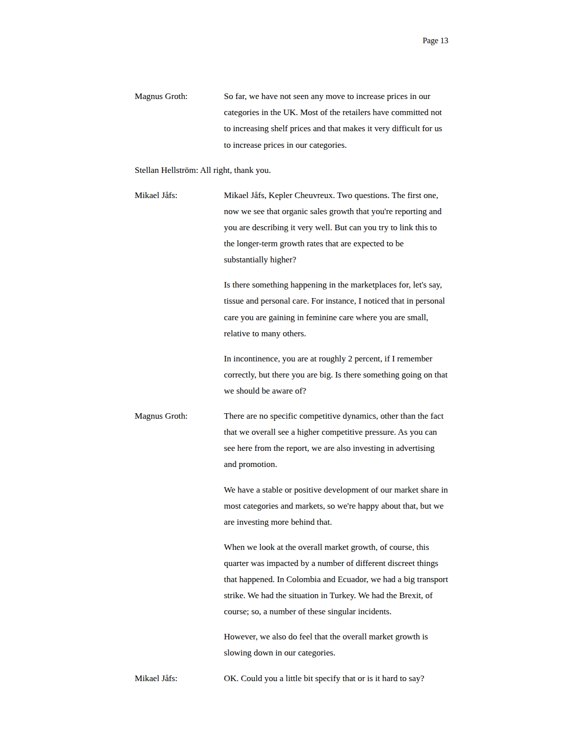Page 13
| Magnus Groth: | So far, we have not seen any move to increase prices in our categories in the UK. Most of the retailers have committed not to increasing shelf prices and that makes it very difficult for us to increase prices in our categories. |
| Stellan Hellström: All right, thank you. |
| Mikael Jåfs: | Mikael Jåfs, Kepler Cheuvreux. Two questions. The first one, now we see that organic sales growth that you're reporting and you are describing it very well. But can you try to link this to the longer-term growth rates that are expected to be substantially higher? Is there something happening in the marketplaces for, let's say, tissue and personal care. For instance, I noticed that in personal care you are gaining in feminine care where you are small, relative to many others. In incontinence, you are at roughly 2 percent, if I remember correctly, but there you are big. Is there something going on that we should be aware of? |
| Magnus Groth: | There are no specific competitive dynamics, other than the fact that we overall see a higher competitive pressure. As you can see here from the report, we are also investing in advertising and promotion. We have a stable or positive development of our market share in most categories and markets, so we're happy about that, but we are investing more behind that. When we look at the overall market growth, of course, this quarter was impacted by a number of different discreet things that happened. In Colombia and Ecuador, we had a big transport strike. We had the situation in Turkey. We had the Brexit, of course; so, a number of these singular incidents. However, we also do feel that the overall market growth is slowing down in our categories. |
| Mikael Jåfs: | OK. Could you a little bit specify that or is it hard to say? |